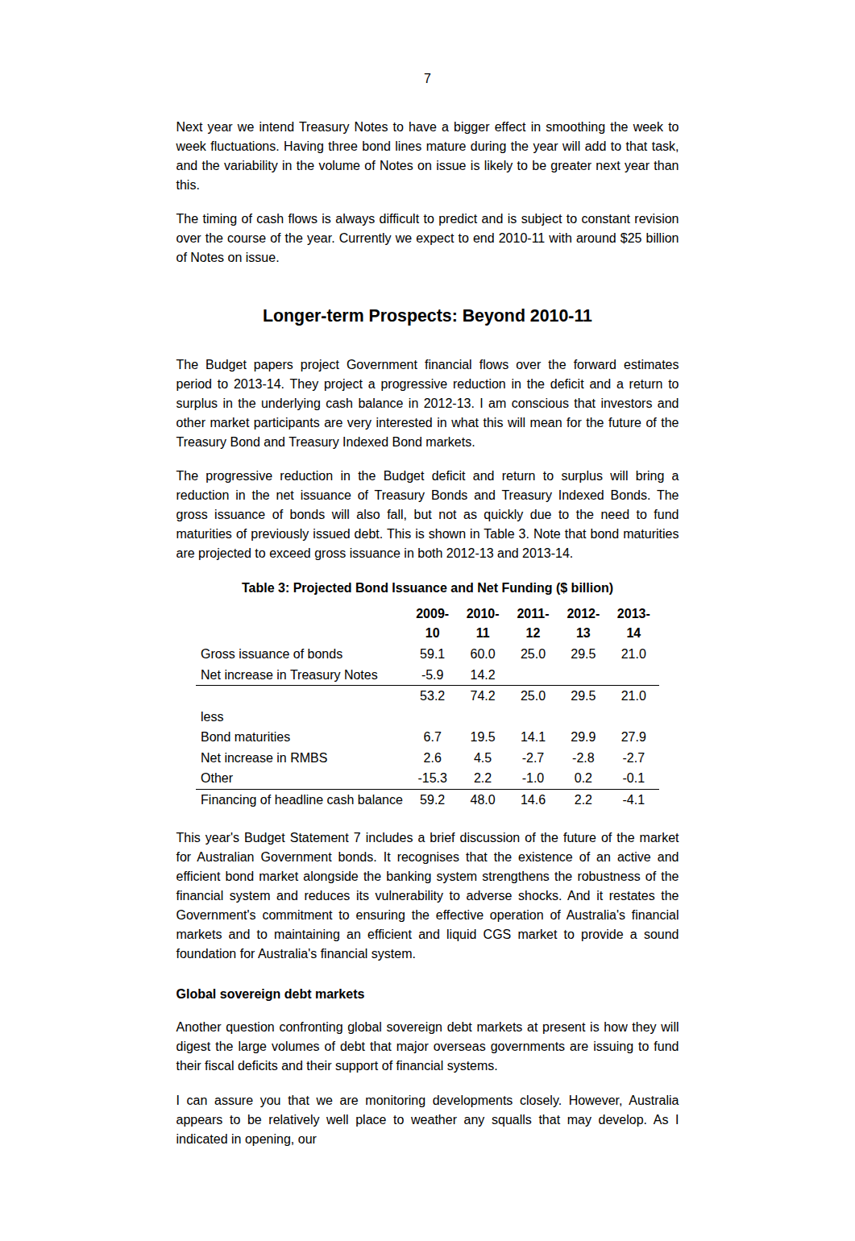7
Next year we intend Treasury Notes to have a bigger effect in smoothing the week to week fluctuations. Having three bond lines mature during the year will add to that task, and the variability in the volume of Notes on issue is likely to be greater next year than this.
The timing of cash flows is always difficult to predict and is subject to constant revision over the course of the year. Currently we expect to end 2010-11 with around $25 billion of Notes on issue.
Longer-term Prospects: Beyond 2010-11
The Budget papers project Government financial flows over the forward estimates period to 2013-14. They project a progressive reduction in the deficit and a return to surplus in the underlying cash balance in 2012-13. I am conscious that investors and other market participants are very interested in what this will mean for the future of the Treasury Bond and Treasury Indexed Bond markets.
The progressive reduction in the Budget deficit and return to surplus will bring a reduction in the net issuance of Treasury Bonds and Treasury Indexed Bonds. The gross issuance of bonds will also fall, but not as quickly due to the need to fund maturities of previously issued debt. This is shown in Table 3. Note that bond maturities are projected to exceed gross issuance in both 2012-13 and 2013-14.
Table 3: Projected Bond Issuance and Net Funding ($ billion)
| | 2009-10 | 2010-11 | 2011-12 | 2012-13 | 2013-14 |
| --- | --- | --- | --- | --- | --- |
| Gross issuance of bonds | 59.1 | 60.0 | 25.0 | 29.5 | 21.0 |
| Net increase in Treasury Notes | -5.9 | 14.2 | | | |
| | 53.2 | 74.2 | 25.0 | 29.5 | 21.0 |
| less | | | | | |
| Bond maturities | 6.7 | 19.5 | 14.1 | 29.9 | 27.9 |
| Net increase in RMBS | 2.6 | 4.5 | -2.7 | -2.8 | -2.7 |
| Other | -15.3 | 2.2 | -1.0 | 0.2 | -0.1 |
| Financing of headline cash balance | 59.2 | 48.0 | 14.6 | 2.2 | -4.1 |
This year's Budget Statement 7 includes a brief discussion of the future of the market for Australian Government bonds. It recognises that the existence of an active and efficient bond market alongside the banking system strengthens the robustness of the financial system and reduces its vulnerability to adverse shocks. And it restates the Government's commitment to ensuring the effective operation of Australia's financial markets and to maintaining an efficient and liquid CGS market to provide a sound foundation for Australia's financial system.
Global sovereign debt markets
Another question confronting global sovereign debt markets at present is how they will digest the large volumes of debt that major overseas governments are issuing to fund their fiscal deficits and their support of financial systems.
I can assure you that we are monitoring developments closely. However, Australia appears to be relatively well place to weather any squalls that may develop. As I indicated in opening, our